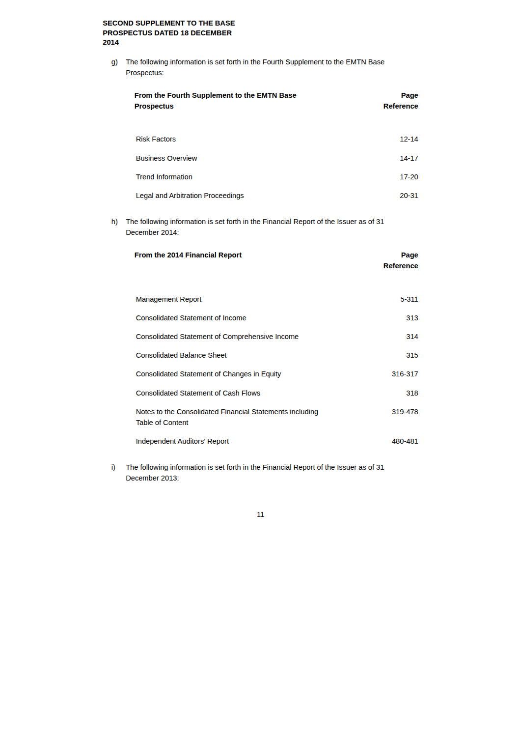SECOND SUPPLEMENT TO THE BASE
PROSPECTUS DATED 18 DECEMBER
2014
g)
The following information is set forth in the Fourth Supplement to the EMTN Base Prospectus:
| From the Fourth Supplement to the EMTN Base Prospectus | Page Reference |
| --- | --- |
| Risk Factors | 12-14 |
| Business Overview | 14-17 |
| Trend Information | 17-20 |
| Legal and Arbitration Proceedings | 20-31 |
h)
The following information is set forth in the Financial Report of the Issuer as of 31 December 2014:
| From the 2014 Financial Report | Page Reference |
| --- | --- |
| Management Report | 5-311 |
| Consolidated Statement of Income | 313 |
| Consolidated Statement of Comprehensive Income | 314 |
| Consolidated Balance Sheet | 315 |
| Consolidated Statement of Changes in Equity | 316-317 |
| Consolidated Statement of Cash Flows | 318 |
| Notes to the Consolidated Financial Statements including Table of Content | 319-478 |
| Independent Auditors’ Report | 480-481 |
i)
The following information is set forth in the Financial Report of the Issuer as of 31 December 2013:
11